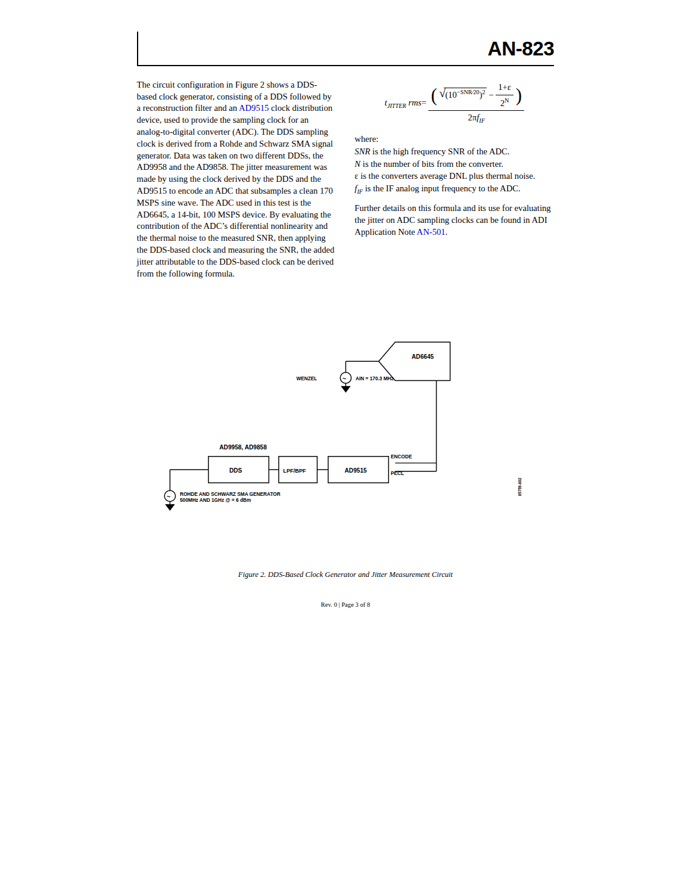AN-823
The circuit configuration in Figure 2 shows a DDS-based clock generator, consisting of a DDS followed by a reconstruction filter and an AD9515 clock distribution device, used to provide the sampling clock for an analog-to-digital converter (ADC). The DDS sampling clock is derived from a Rohde and Schwarz SMA signal generator. Data was taken on two different DDSs, the AD9958 and the AD9858. The jitter measurement was made by using the clock derived by the DDS and the AD9515 to encode an ADC that subsamples a clean 170 MSPS sine wave. The ADC used in this test is the AD6645, a 14-bit, 100 MSPS device. By evaluating the contribution of the ADC’s differential nonlinearity and the thermal noise to the measured SNR, then applying the DDS-based clock and measuring the SNR, the added jitter attributable to the DDS-based clock can be derived from the following formula.
tJITTER rms= ( (10−SNR⁄20)2 − 1+ε 2N ) 2πfIF
where:
SNR is the high frequency SNR of the ADC.
N is the number of bits from the converter.
ε is the converters average DNL plus thermal noise.
fIF is the IF analog input frequency to the ADC.
Further details on this formula and its use for evaluating the jitter on ADC sampling clocks can be found in ADI Application Note AN-501.
AD6645 ~ WENZEL AIN = 170.3 MHz AD9958, AD9858 DDS LPF/BPF AD9515 ENCODE PECL ~ ROHDE AND SCHWARZ SMA GENERATOR 500MHz AND 1GHz @ = 6 dBm 05759-002
Figure 2. DDS-Based Clock Generator and Jitter Measurement Circuit
Rev. 0 | Page 3 of 8